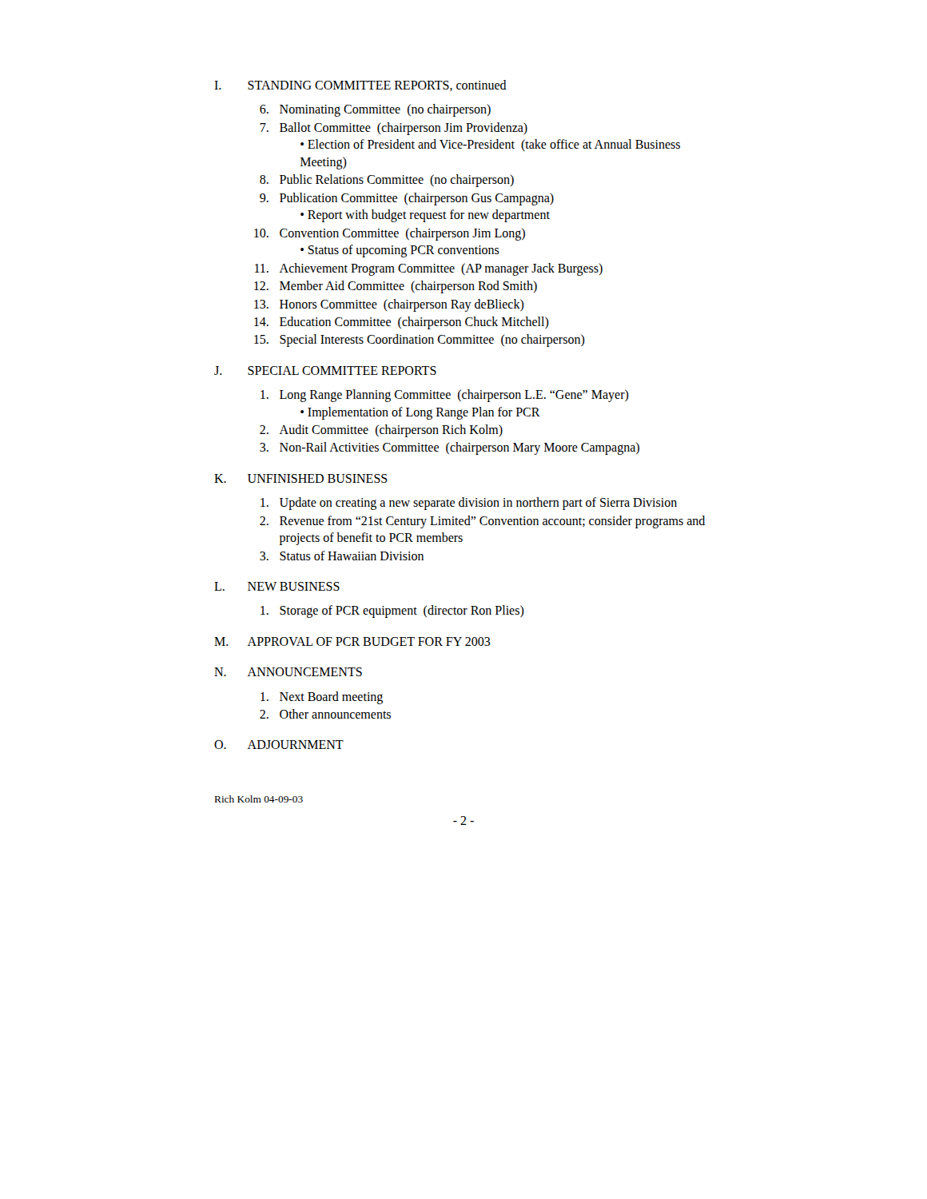I. STANDING COMMITTEE REPORTS, continued
6. Nominating Committee (no chairperson)
7. Ballot Committee (chairperson Jim Providenza) Election of President and Vice-President (take office at Annual Business Meeting)
8. Public Relations Committee (no chairperson)
9. Publication Committee (chairperson Gus Campagna) Report with budget request for new department
10. Convention Committee (chairperson Jim Long) Status of upcoming PCR conventions
11. Achievement Program Committee (AP manager Jack Burgess)
12. Member Aid Committee (chairperson Rod Smith)
13. Honors Committee (chairperson Ray deBlieck)
14. Education Committee (chairperson Chuck Mitchell)
15. Special Interests Coordination Committee (no chairperson)
J. SPECIAL COMMITTEE REPORTS
1. Long Range Planning Committee (chairperson L.E. “Gene” Mayer) Implementation of Long Range Plan for PCR
2. Audit Committee (chairperson Rich Kolm)
3. Non-Rail Activities Committee (chairperson Mary Moore Campagna)
K. UNFINISHED BUSINESS
1. Update on creating a new separate division in northern part of Sierra Division
2. Revenue from “21st Century Limited” Convention account; consider programs and projects of benefit to PCR members
3. Status of Hawaiian Division
L. NEW BUSINESS
1. Storage of PCR equipment (director Ron Plies)
M. APPROVAL OF PCR BUDGET FOR FY 2003
N. ANNOUNCEMENTS
1. Next Board meeting
2. Other announcements
O. ADJOURNMENT
Rich Kolm 04-09-03
- 2 -